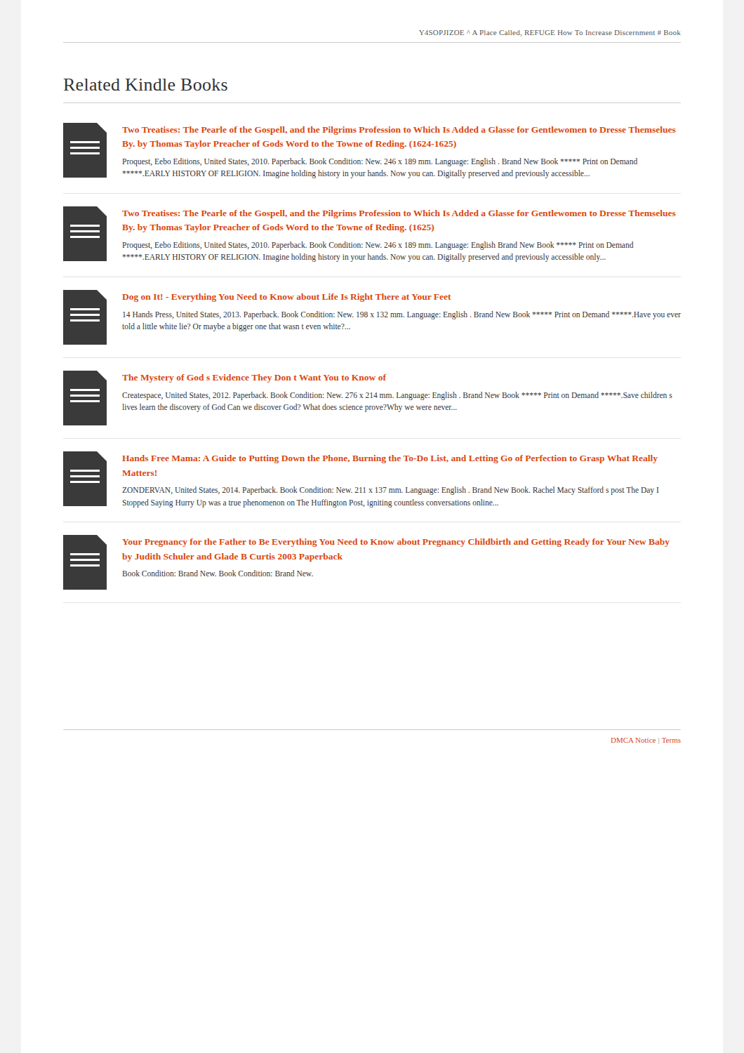Y4SOPJIZOE ^ A Place Called, REFUGE How To Increase Discernment # Book
Related Kindle Books
Two Treatises: The Pearle of the Gospell, and the Pilgrims Profession to Which Is Added a Glasse for Gentlewomen to Dresse Themselues By. by Thomas Taylor Preacher of Gods Word to the Towne of Reding. (1624-1625)
Proquest, Eebo Editions, United States, 2010. Paperback. Book Condition: New. 246 x 189 mm. Language: English . Brand New Book ***** Print on Demand *****.EARLY HISTORY OF RELIGION. Imagine holding history in your hands. Now you can. Digitally preserved and previously accessible...
Two Treatises: The Pearle of the Gospell, and the Pilgrims Profession to Which Is Added a Glasse for Gentlewomen to Dresse Themselues By. by Thomas Taylor Preacher of Gods Word to the Towne of Reding. (1625)
Proquest, Eebo Editions, United States, 2010. Paperback. Book Condition: New. 246 x 189 mm. Language: English Brand New Book ***** Print on Demand *****.EARLY HISTORY OF RELIGION. Imagine holding history in your hands. Now you can. Digitally preserved and previously accessible only...
Dog on It! - Everything You Need to Know about Life Is Right There at Your Feet
14 Hands Press, United States, 2013. Paperback. Book Condition: New. 198 x 132 mm. Language: English . Brand New Book ***** Print on Demand *****.Have you ever told a little white lie? Or maybe a bigger one that wasn t even white?...
The Mystery of God s Evidence They Don t Want You to Know of
Createspace, United States, 2012. Paperback. Book Condition: New. 276 x 214 mm. Language: English . Brand New Book ***** Print on Demand *****.Save children s lives learn the discovery of God Can we discover God? What does science prove?Why we were never...
Hands Free Mama: A Guide to Putting Down the Phone, Burning the To-Do List, and Letting Go of Perfection to Grasp What Really Matters!
ZONDERVAN, United States, 2014. Paperback. Book Condition: New. 211 x 137 mm. Language: English . Brand New Book. Rachel Macy Stafford s post The Day I Stopped Saying Hurry Up was a true phenomenon on The Huffington Post, igniting countless conversations online...
Your Pregnancy for the Father to Be Everything You Need to Know about Pregnancy Childbirth and Getting Ready for Your New Baby by Judith Schuler and Glade B Curtis 2003 Paperback
Book Condition: Brand New. Book Condition: Brand New.
DMCA Notice|Terms